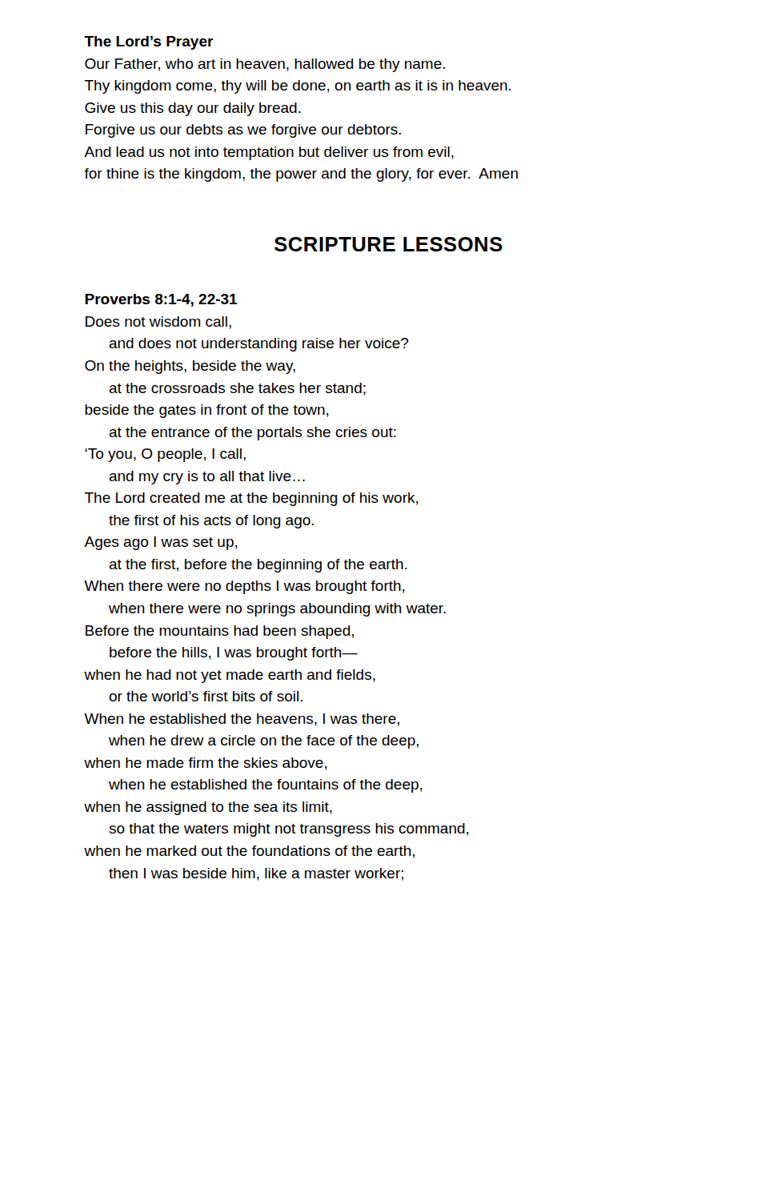The Lord’s Prayer
Our Father, who art in heaven, hallowed be thy name.
Thy kingdom come, thy will be done, on earth as it is in heaven.
Give us this day our daily bread.
Forgive us our debts as we forgive our debtors.
And lead us not into temptation but deliver us from evil,
for thine is the kingdom, the power and the glory, for ever. Amen
SCRIPTURE LESSONS
Proverbs 8:1-4, 22-31
Does not wisdom call,
and does not understanding raise her voice?
On the heights, beside the way,
at the crossroads she takes her stand;
beside the gates in front of the town,
at the entrance of the portals she cries out:
‘To you, O people, I call,
and my cry is to all that live…
The Lord created me at the beginning of his work,
the first of his acts of long ago.
Ages ago I was set up,
at the first, before the beginning of the earth.
When there were no depths I was brought forth,
when there were no springs abounding with water.
Before the mountains had been shaped,
before the hills, I was brought forth—
when he had not yet made earth and fields,
or the world’s first bits of soil.
When he established the heavens, I was there,
when he drew a circle on the face of the deep,
when he made firm the skies above,
when he established the fountains of the deep,
when he assigned to the sea its limit,
so that the waters might not transgress his command,
when he marked out the foundations of the earth,
then I was beside him, like a master worker;